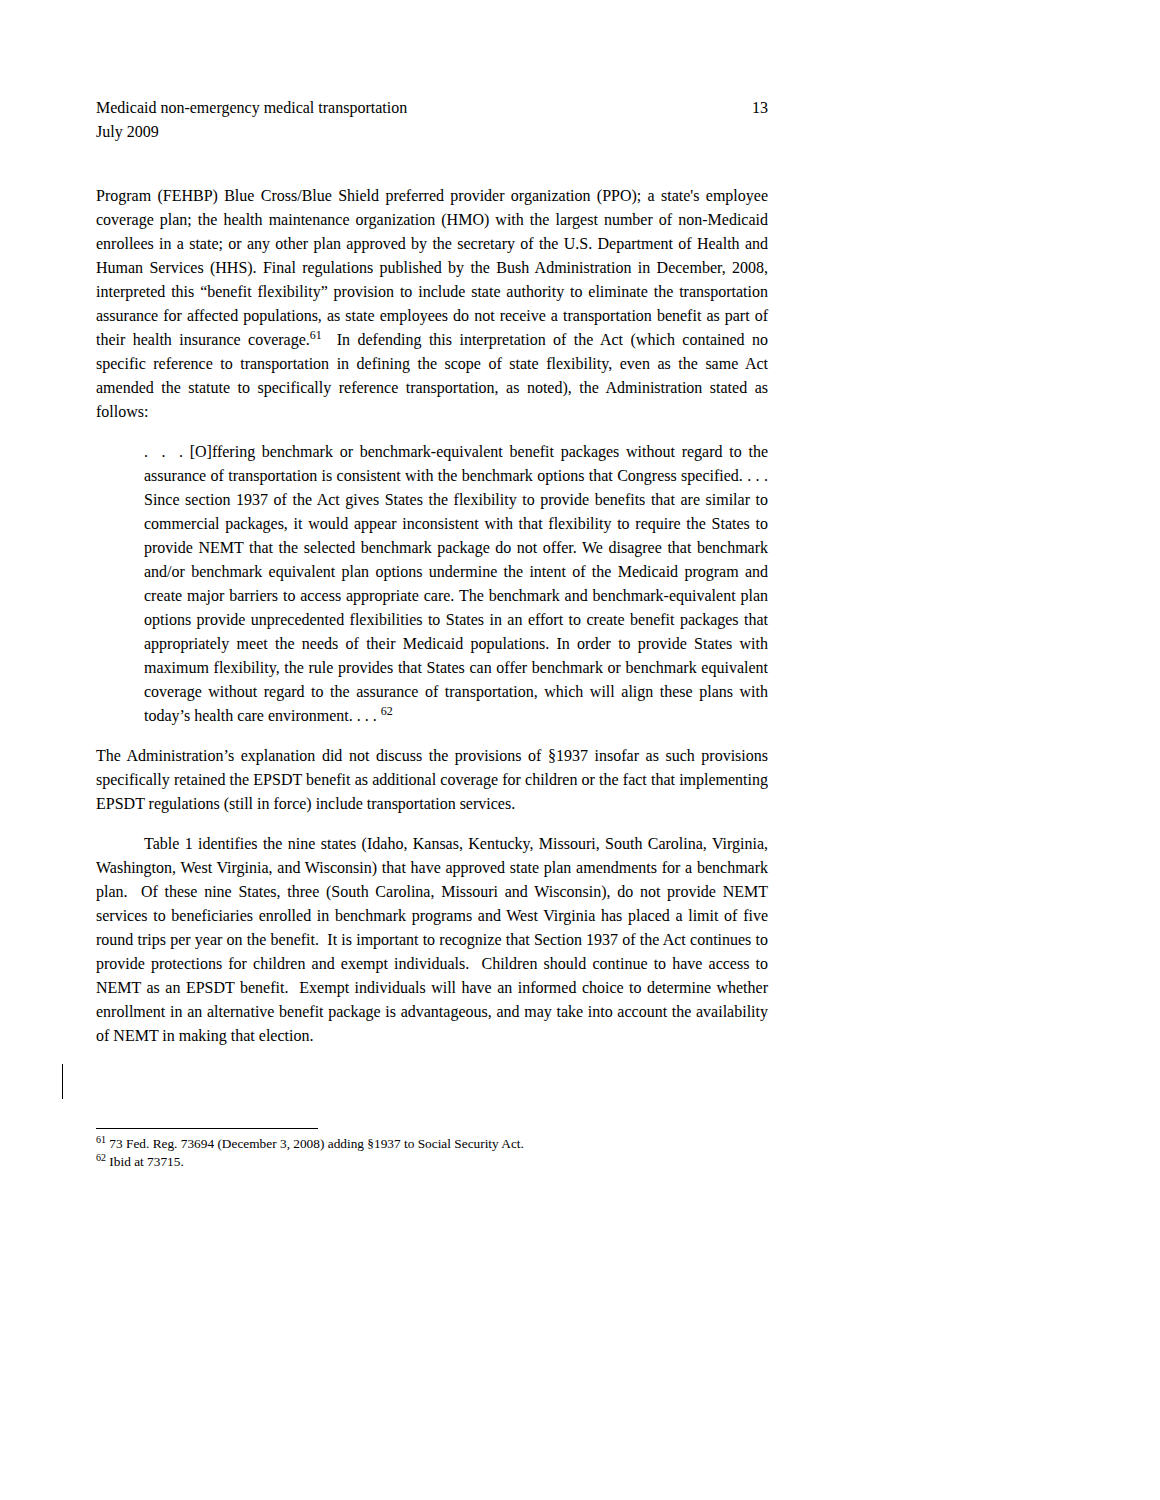Medicaid non-emergency medical transportation
July 2009
13
Program (FEHBP) Blue Cross/Blue Shield preferred provider organization (PPO); a state's employee coverage plan; the health maintenance organization (HMO) with the largest number of non-Medicaid enrollees in a state; or any other plan approved by the secretary of the U.S. Department of Health and Human Services (HHS). Final regulations published by the Bush Administration in December, 2008, interpreted this “benefit flexibility” provision to include state authority to eliminate the transportation assurance for affected populations, as state employees do not receive a transportation benefit as part of their health insurance coverage.61 In defending this interpretation of the Act (which contained no specific reference to transportation in defining the scope of state flexibility, even as the same Act amended the statute to specifically reference transportation, as noted), the Administration stated as follows:
. . . [O]ffering benchmark or benchmark-equivalent benefit packages without regard to the assurance of transportation is consistent with the benchmark options that Congress specified. . . . Since section 1937 of the Act gives States the flexibility to provide benefits that are similar to commercial packages, it would appear inconsistent with that flexibility to require the States to provide NEMT that the selected benchmark package do not offer. We disagree that benchmark and/or benchmark equivalent plan options undermine the intent of the Medicaid program and create major barriers to access appropriate care. The benchmark and benchmark-equivalent plan options provide unprecedented flexibilities to States in an effort to create benefit packages that appropriately meet the needs of their Medicaid populations. In order to provide States with maximum flexibility, the rule provides that States can offer benchmark or benchmark equivalent coverage without regard to the assurance of transportation, which will align these plans with today’s health care environment. . . . 62
The Administration’s explanation did not discuss the provisions of §1937 insofar as such provisions specifically retained the EPSDT benefit as additional coverage for children or the fact that implementing EPSDT regulations (still in force) include transportation services.
Table 1 identifies the nine states (Idaho, Kansas, Kentucky, Missouri, South Carolina, Virginia, Washington, West Virginia, and Wisconsin) that have approved state plan amendments for a benchmark plan. Of these nine States, three (South Carolina, Missouri and Wisconsin), do not provide NEMT services to beneficiaries enrolled in benchmark programs and West Virginia has placed a limit of five round trips per year on the benefit. It is important to recognize that Section 1937 of the Act continues to provide protections for children and exempt individuals. Children should continue to have access to NEMT as an EPSDT benefit. Exempt individuals will have an informed choice to determine whether enrollment in an alternative benefit package is advantageous, and may take into account the availability of NEMT in making that election.
61 73 Fed. Reg. 73694 (December 3, 2008) adding §1937 to Social Security Act.
62 Ibid at 73715.